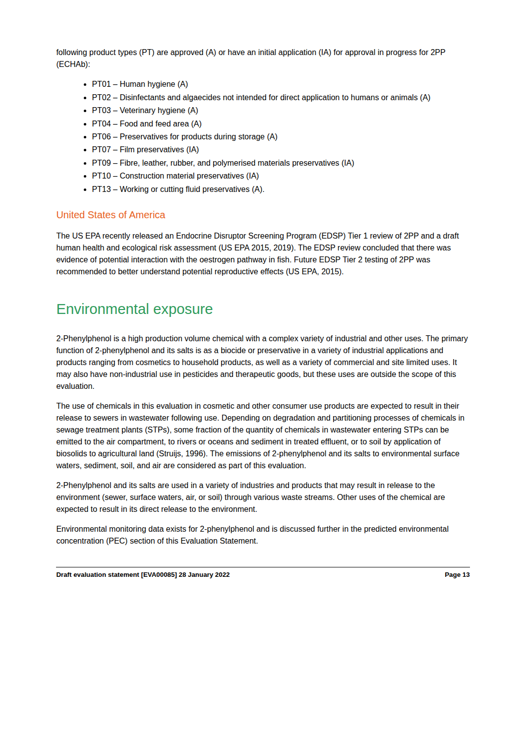following product types (PT) are approved (A) or have an initial application (IA) for approval in progress for 2PP (ECHAb):
PT01 – Human hygiene (A)
PT02 – Disinfectants and algaecides not intended for direct application to humans or animals (A)
PT03 – Veterinary hygiene (A)
PT04 – Food and feed area (A)
PT06 – Preservatives for products during storage (A)
PT07 – Film preservatives (IA)
PT09 – Fibre, leather, rubber, and polymerised materials preservatives (IA)
PT10 – Construction material preservatives (IA)
PT13 – Working or cutting fluid preservatives (A).
United States of America
The US EPA recently released an Endocrine Disruptor Screening Program (EDSP) Tier 1 review of 2PP and a draft human health and ecological risk assessment (US EPA 2015, 2019). The EDSP review concluded that there was evidence of potential interaction with the oestrogen pathway in fish. Future EDSP Tier 2 testing of 2PP was recommended to better understand potential reproductive effects (US EPA, 2015).
Environmental exposure
2-Phenylphenol is a high production volume chemical with a complex variety of industrial and other uses. The primary function of 2-phenylphenol and its salts is as a biocide or preservative in a variety of industrial applications and products ranging from cosmetics to household products, as well as a variety of commercial and site limited uses. It may also have non-industrial use in pesticides and therapeutic goods, but these uses are outside the scope of this evaluation.
The use of chemicals in this evaluation in cosmetic and other consumer use products are expected to result in their release to sewers in wastewater following use. Depending on degradation and partitioning processes of chemicals in sewage treatment plants (STPs), some fraction of the quantity of chemicals in wastewater entering STPs can be emitted to the air compartment, to rivers or oceans and sediment in treated effluent, or to soil by application of biosolids to agricultural land (Struijs, 1996). The emissions of 2-phenylphenol and its salts to environmental surface waters, sediment, soil, and air are considered as part of this evaluation.
2-Phenylphenol and its salts are used in a variety of industries and products that may result in release to the environment (sewer, surface waters, air, or soil) through various waste streams. Other uses of the chemical are expected to result in its direct release to the environment.
Environmental monitoring data exists for 2-phenylphenol and is discussed further in the predicted environmental concentration (PEC) section of this Evaluation Statement.
Draft evaluation statement [EVA00085] 28 January 2022 Page 13